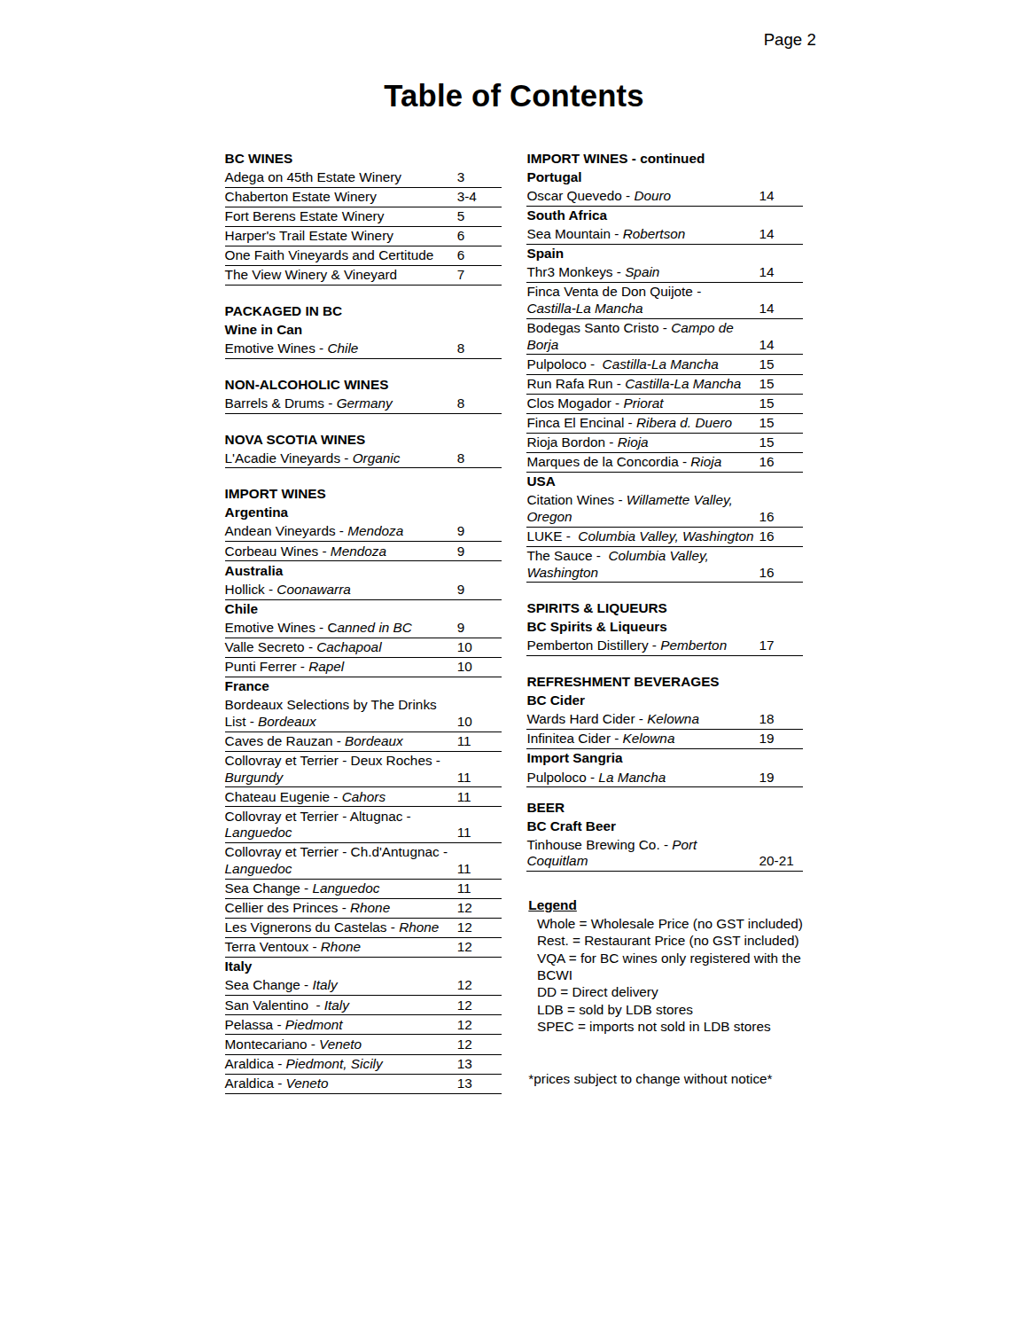Page 2
Table of Contents
| BC WINES | |
| Adega on 45th Estate Winery | 3 |
| Chaberton Estate Winery | 3-4 |
| Fort Berens Estate Winery | 5 |
| Harper's Trail Estate Winery | 6 |
| One Faith Vineyards and Certitude | 6 |
| The View Winery & Vineyard | 7 |
| PACKAGED IN BC | |
| Wine in Can | |
| Emotive Wines - Chile | 8 |
| NON-ALCOHOLIC WINES | |
| Barrels & Drums - Germany | 8 |
| NOVA SCOTIA WINES | |
| L'Acadie Vineyards - Organic | 8 |
| IMPORT WINES | |
| Argentina | |
| Andean Vineyards - Mendoza | 9 |
| Corbeau Wines - Mendoza | 9 |
| Australia | |
| Hollick - Coonawarra | 9 |
| Chile | |
| Emotive Wines - C anned in BC | 9 |
| Valle Secreto - Cachapoal | 10 |
| Punti Ferrer - Rapel | 10 |
| France | |
| Bordeaux Selections by The Drinks List - Bordeaux | 10 |
| Caves de Rauzan - Bordeaux | 11 |
| Collovray et Terrier - Deux Roches - Burgundy | 11 |
| Chateau Eugenie - Cahors | 11 |
| Collovray et Terrier - Altugnac - Languedoc | 11 |
| Collovray et Terrier - Ch.d'Antugnac - Languedoc | 11 |
| Sea Change - Languedoc | 11 |
| Cellier des Princes - Rhone | 12 |
| Les Vignerons du Castelas - Rhone | 12 |
| Terra Ventoux - Rhone | 12 |
| Italy | |
| Sea Change - Italy | 12 |
| San Valentino - Italy | 12 |
| Pelassa - Piedmont | 12 |
| Montecariano - Veneto | 12 |
| Araldica - Piedmont, Sicily | 13 |
| Araldica - Veneto | 13 |
| IMPORT WINES - continued | |
| Portugal | |
| Oscar Quevedo - Douro | 14 |
| South Africa | |
| Sea Mountain - Robertson | 14 |
| Spain | |
| Thr3 Monkeys - Spain | 14 |
| Finca Venta de Don Quijote - Castilla-La Mancha | 14 |
| Bodegas Santo Cristo - Campo de Borja | 14 |
| Pulpoloco - Castilla-La Mancha | 15 |
| Run Rafa Run - Castilla-La Mancha | 15 |
| Clos Mogador - Priorat | 15 |
| Finca El Encinal - Ribera d. Duero | 15 |
| Rioja Bordon - Rioja | 15 |
| Marques de la Concordia - Rioja | 16 |
| USA | |
| Citation Wines - Willamette Valley, Oregon | 16 |
| LUKE - Columbia Valley, Washington | 16 |
| The Sauce - Columbia Valley, Washington | 16 |
| SPIRITS & LIQUEURS | |
| BC Spirits & Liqueurs | |
| Pemberton Distillery - Pemberton | 17 |
| REFRESHMENT BEVERAGES | |
| BC Cider | |
| Wards Hard Cider - Kelowna | 18 |
| Infinitea Cider - Kelowna | 19 |
| Import Sangria | |
| Pulpoloco - La Mancha | 19 |
| BEER | |
| BC Craft Beer | |
| Tinhouse Brewing Co. - Port Coquitlam | 20-21 |
Legend
Whole = Wholesale Price (no GST included)
Rest. = Restaurant Price (no GST included)
VQA = for BC wines only registered with the BCWI
DD = Direct delivery
LDB = sold by LDB stores
SPEC = imports not sold in LDB stores
*prices subject to change without notice*